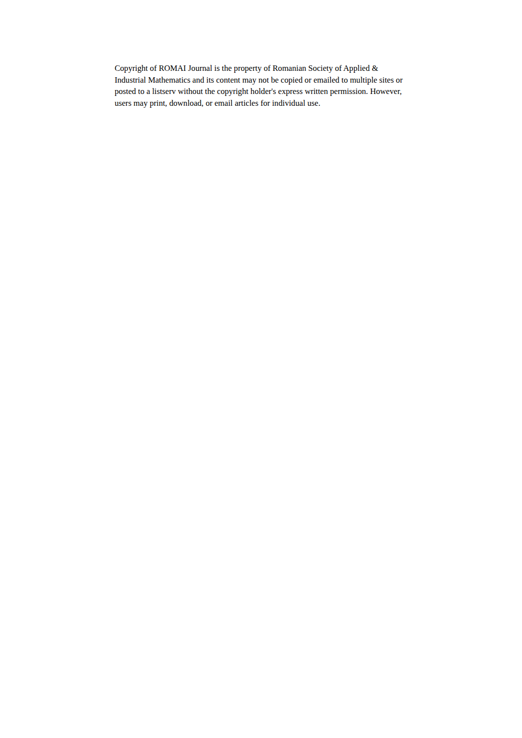Copyright of ROMAI Journal is the property of Romanian Society of Applied & Industrial Mathematics and its content may not be copied or emailed to multiple sites or posted to a listserv without the copyright holder's express written permission. However, users may print, download, or email articles for individual use.